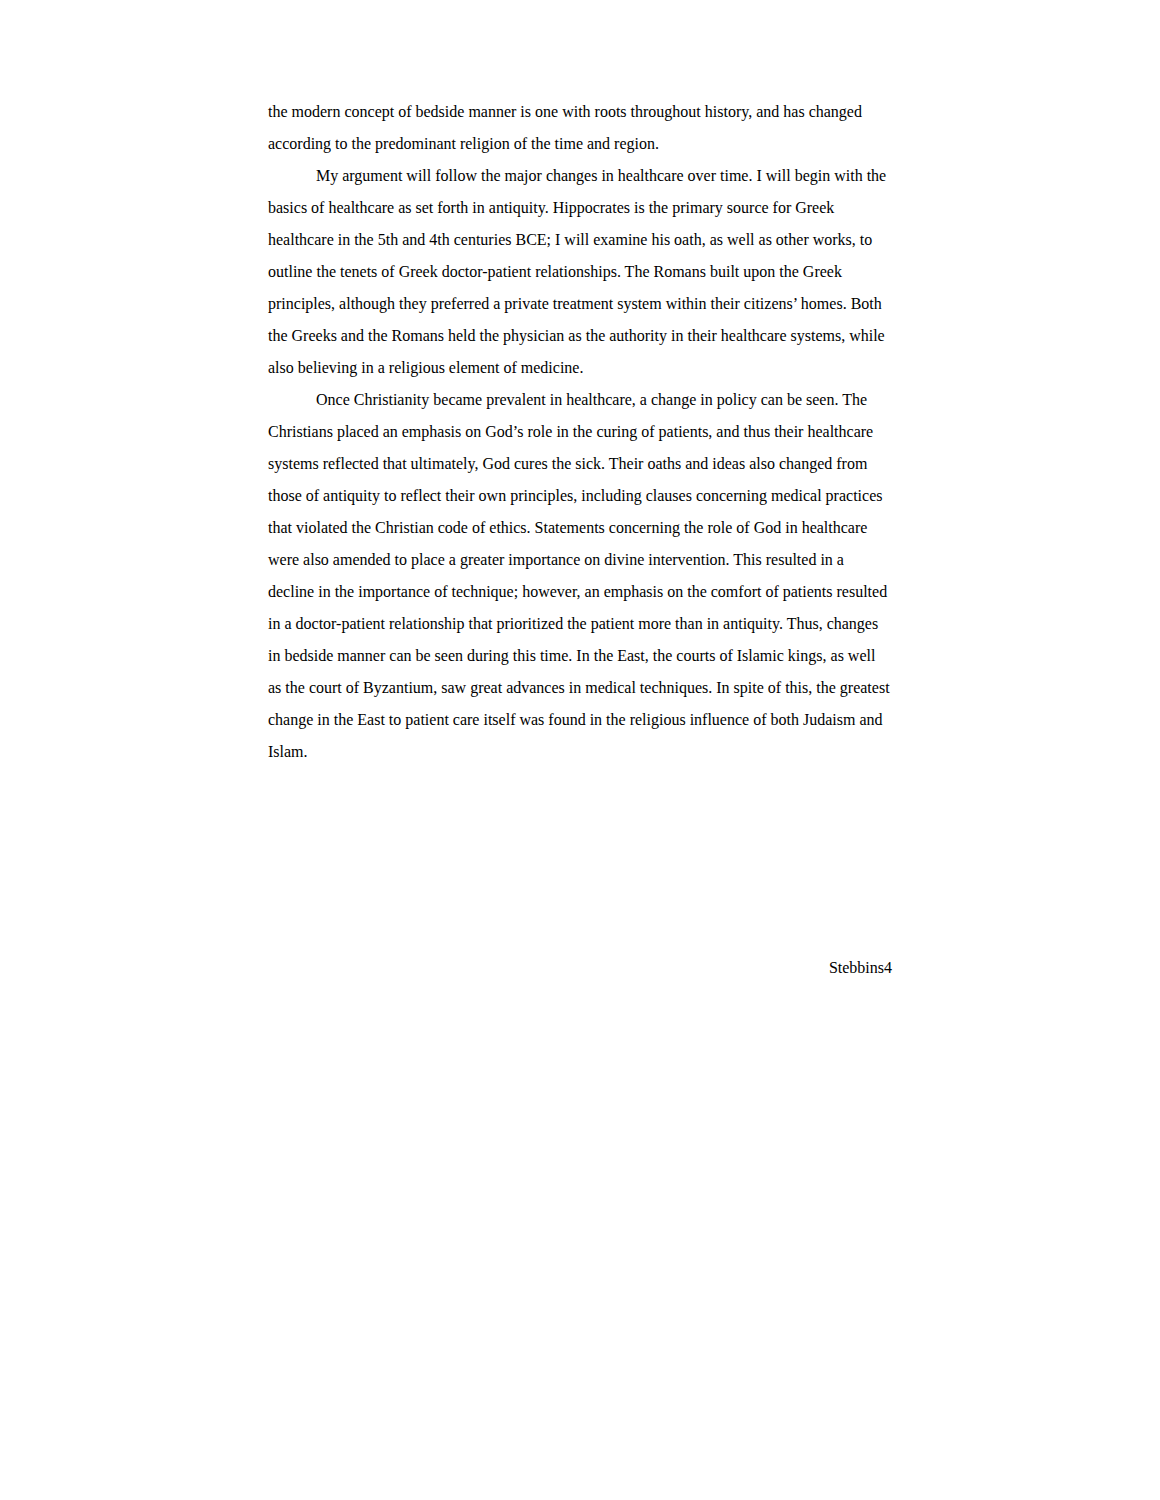the modern concept of bedside manner is one with roots throughout history, and has changed according to the predominant religion of the time and region.
My argument will follow the major changes in healthcare over time. I will begin with the basics of healthcare as set forth in antiquity. Hippocrates is the primary source for Greek healthcare in the 5th and 4th centuries BCE; I will examine his oath, as well as other works, to outline the tenets of Greek doctor-patient relationships. The Romans built upon the Greek principles, although they preferred a private treatment system within their citizens’ homes. Both the Greeks and the Romans held the physician as the authority in their healthcare systems, while also believing in a religious element of medicine.
Once Christianity became prevalent in healthcare, a change in policy can be seen. The Christians placed an emphasis on God’s role in the curing of patients, and thus their healthcare systems reflected that ultimately, God cures the sick. Their oaths and ideas also changed from those of antiquity to reflect their own principles, including clauses concerning medical practices that violated the Christian code of ethics. Statements concerning the role of God in healthcare were also amended to place a greater importance on divine intervention. This resulted in a decline in the importance of technique; however, an emphasis on the comfort of patients resulted in a doctor-patient relationship that prioritized the patient more than in antiquity. Thus, changes in bedside manner can be seen during this time. In the East, the courts of Islamic kings, as well as the court of Byzantium, saw great advances in medical techniques. In spite of this, the greatest change in the East to patient care itself was found in the religious influence of both Judaism and Islam.
Stebbins4